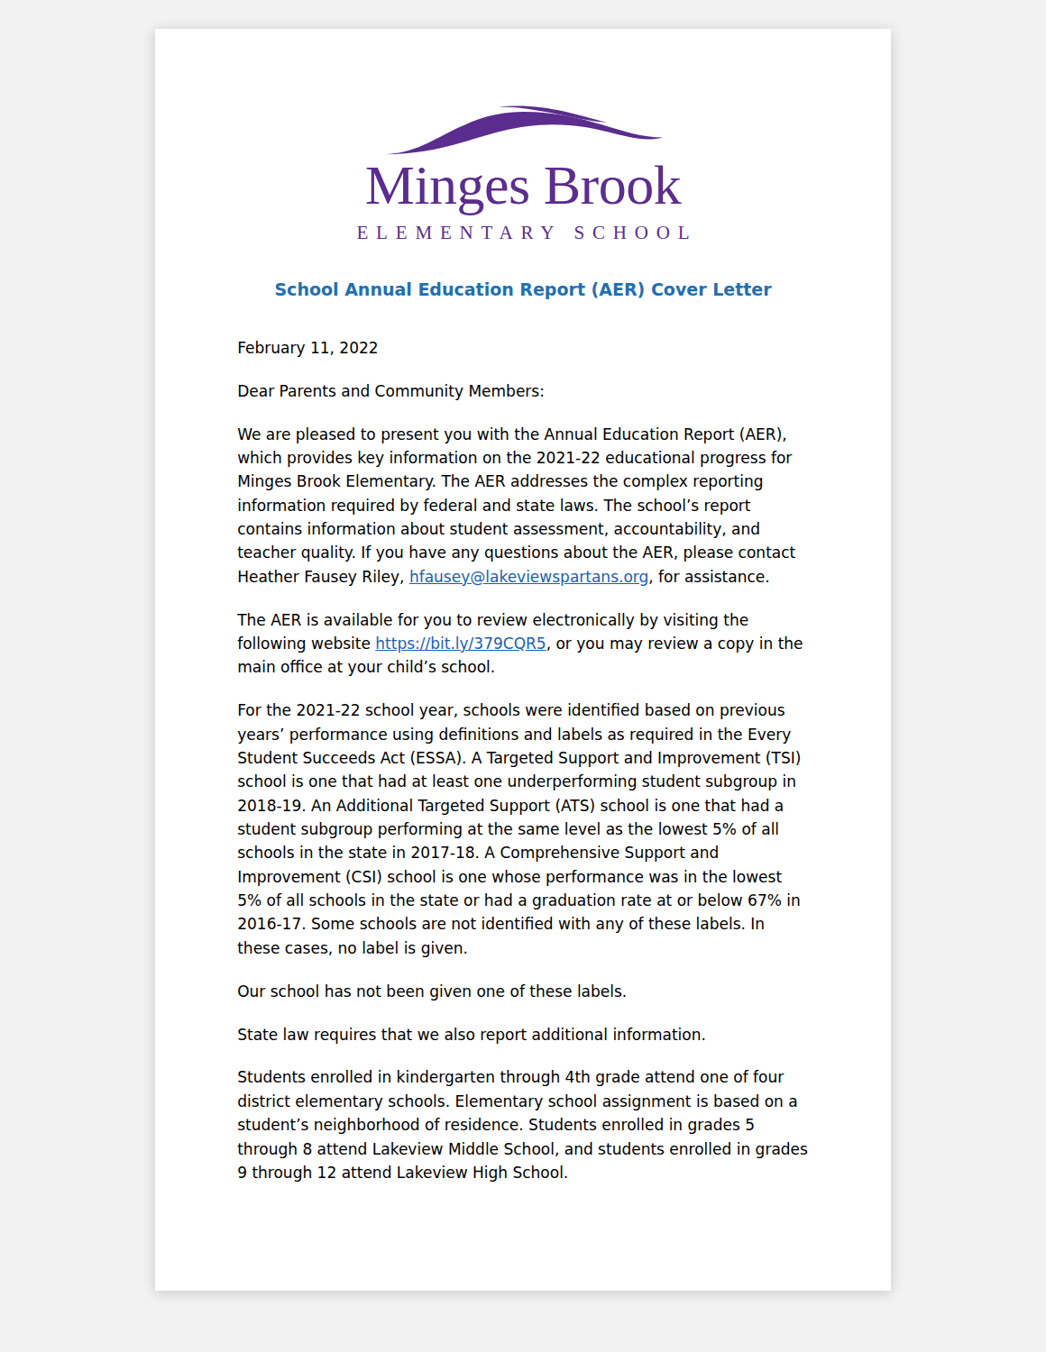Minges Brook
ELEMENTARY SCHOOL
School Annual Education Report (AER) Cover Letter
February 11, 2022
Dear Parents and Community Members:
We are pleased to present you with the Annual Education Report (AER), which provides key information on the 2021-22 educational progress for Minges Brook Elementary. The AER addresses the complex reporting information required by federal and state laws. The school’s report contains information about student assessment, accountability, and teacher quality. If you have any questions about the AER, please contact Heather Fausey Riley, hfausey@lakeviewspartans.org, for assistance.
The AER is available for you to review electronically by visiting the following website https://bit.ly/379CQR5, or you may review a copy in the main office at your child’s school.
For the 2021-22 school year, schools were identified based on previous years’ performance using definitions and labels as required in the Every Student Succeeds Act (ESSA). A Targeted Support and Improvement (TSI) school is one that had at least one underperforming student subgroup in 2018-19. An Additional Targeted Support (ATS) school is one that had a student subgroup performing at the same level as the lowest 5% of all schools in the state in 2017-18. A Comprehensive Support and Improvement (CSI) school is one whose performance was in the lowest 5% of all schools in the state or had a graduation rate at or below 67% in 2016-17. Some schools are not identified with any of these labels. In these cases, no label is given.
Our school has not been given one of these labels.
State law requires that we also report additional information.
Students enrolled in kindergarten through 4th grade attend one of four district elementary schools. Elementary school assignment is based on a student’s neighborhood of residence. Students enrolled in grades 5 through 8 attend Lakeview Middle School, and students enrolled in grades 9 through 12 attend Lakeview High School.